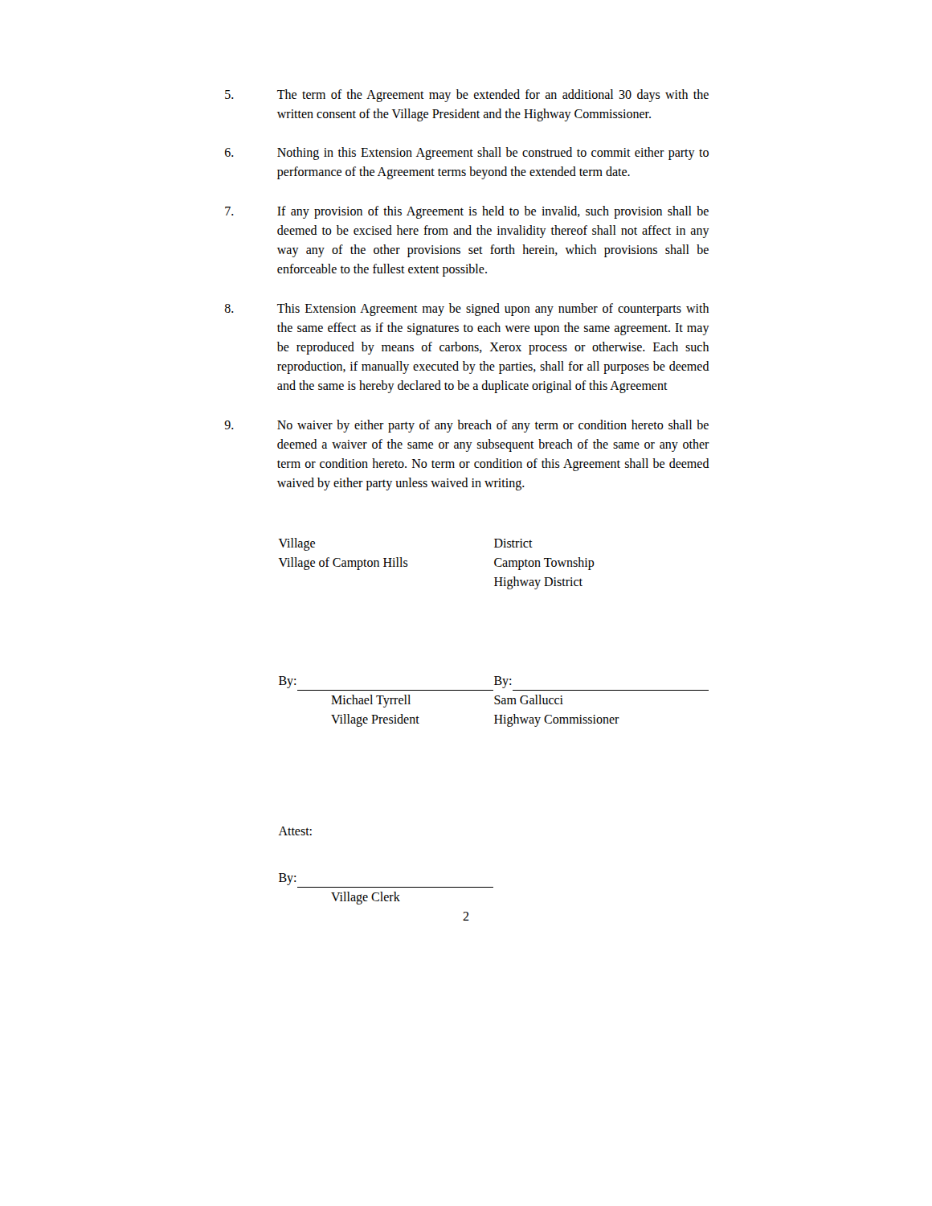5. The term of the Agreement may be extended for an additional 30 days with the written consent of the Village President and the Highway Commissioner.
6. Nothing in this Extension Agreement shall be construed to commit either party to performance of the Agreement terms beyond the extended term date.
7. If any provision of this Agreement is held to be invalid, such provision shall be deemed to be excised here from and the invalidity thereof shall not affect in any way any of the other provisions set forth herein, which provisions shall be enforceable to the fullest extent possible.
8. This Extension Agreement may be signed upon any number of counterparts with the same effect as if the signatures to each were upon the same agreement. It may be reproduced by means of carbons, Xerox process or otherwise. Each such reproduction, if manually executed by the parties, shall for all purposes be deemed and the same is hereby declared to be a duplicate original of this Agreement
9. No waiver by either party of any breach of any term or condition hereto shall be deemed a waiver of the same or any subsequent breach of the same or any other term or condition hereto. No term or condition of this Agreement shall be deemed waived by either party unless waived in writing.
| Village | District |
| Village of Campton Hills | Campton Township Highway District |
| By: Michael Tyrrell Village President | By: Sam Gallucci Highway Commissioner |
Attest:
By:
Village Clerk
2